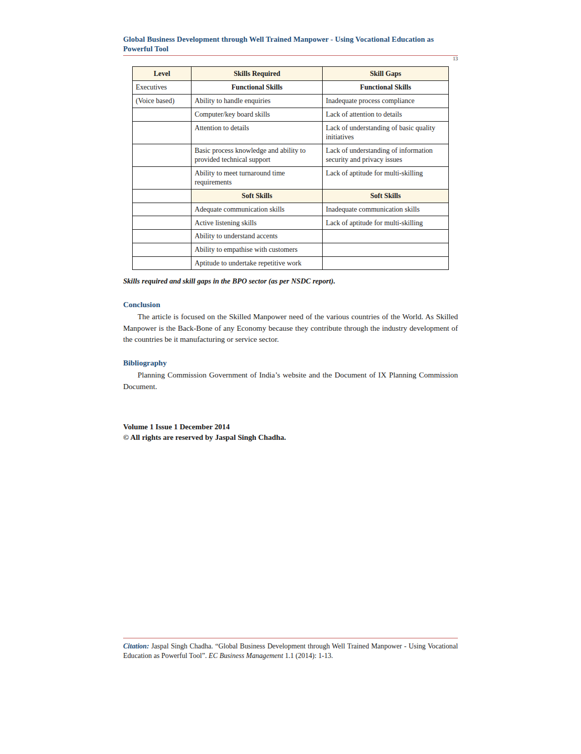Global Business Development through Well Trained Manpower - Using Vocational Education as Powerful Tool
13
| Level | Skills Required | Skill Gaps |
| --- | --- | --- |
| Executives | Functional Skills | Functional Skills |
| (Voice based) | Ability to handle enquiries | Inadequate process compliance |
| | Computer/key board skills | Lack of attention to details |
| | Attention to details | Lack of understanding of basic quality initiatives |
| | Basic process knowledge and ability to provided technical support | Lack of understanding of information security and privacy issues |
| | Ability to meet turnaround time requirements | Lack of aptitude for multi-skilling |
| | Soft Skills | Soft Skills |
| | Adequate communication skills | Inadequate communication skills |
| | Active listening skills | Lack of aptitude for multi-skilling |
| | Ability to understand accents | |
| | Ability to empathise with customers | |
| | Aptitude to undertake repetitive work | |
Skills required and skill gaps in the BPO sector (as per NSDC report).
Conclusion
The article is focused on the Skilled Manpower need of the various countries of the World. As Skilled Manpower is the Back-Bone of any Economy because they contribute through the industry development of the countries be it manufacturing or service sector.
Bibliography
Planning Commission Government of India’s website and the Document of IX Planning Commission Document.
Volume 1 Issue 1 December 2014
© All rights are reserved by Jaspal Singh Chadha.
Citation: Jaspal Singh Chadha. “Global Business Development through Well Trained Manpower - Using Vocational Education as Powerful Tool”. EC Business Management 1.1 (2014): 1-13.